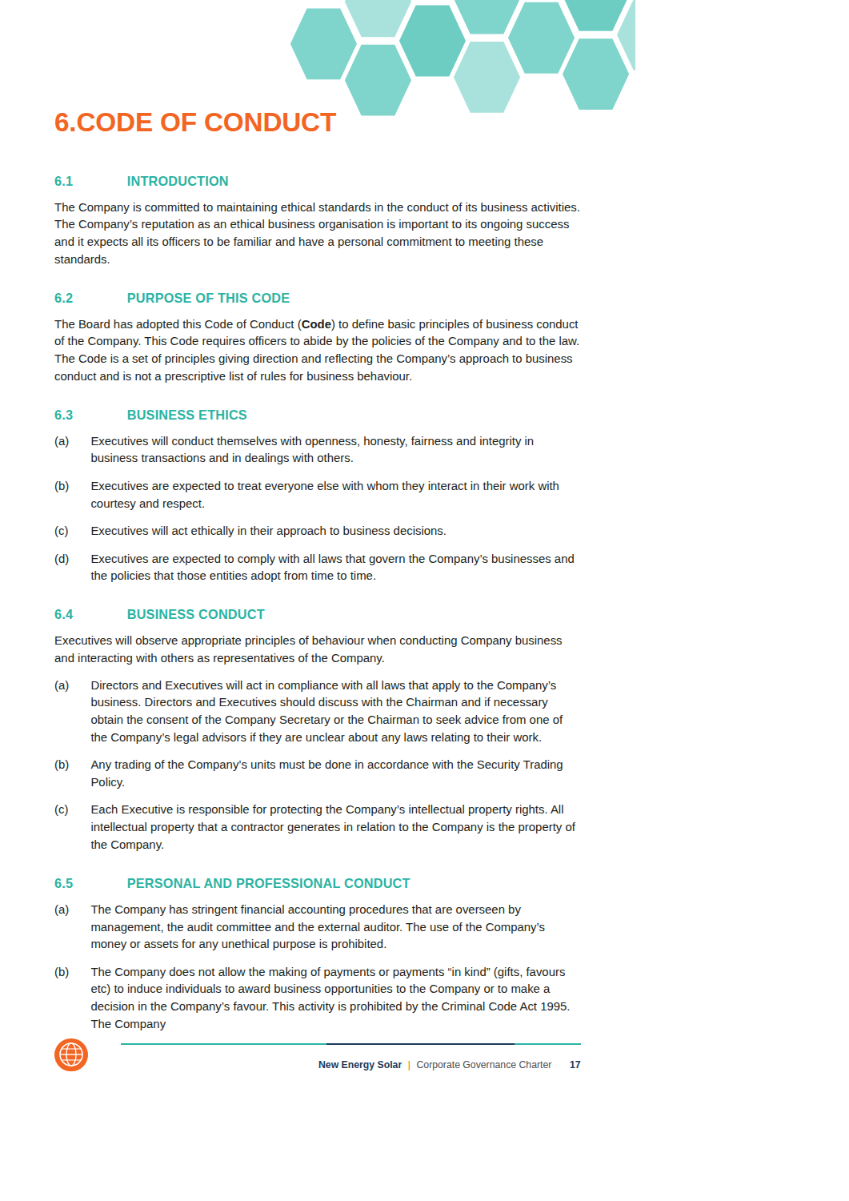6.CODE OF CONDUCT
6.1 INTRODUCTION
The Company is committed to maintaining ethical standards in the conduct of its business activities. The Company’s reputation as an ethical business organisation is important to its ongoing success and it expects all its officers to be familiar and have a personal commitment to meeting these standards.
6.2 PURPOSE OF THIS CODE
The Board has adopted this Code of Conduct (Code) to define basic principles of business conduct of the Company. This Code requires officers to abide by the policies of the Company and to the law. The Code is a set of principles giving direction and reflecting the Company’s approach to business conduct and is not a prescriptive list of rules for business behaviour.
6.3 BUSINESS ETHICS
(a) Executives will conduct themselves with openness, honesty, fairness and integrity in business transactions and in dealings with others.
(b) Executives are expected to treat everyone else with whom they interact in their work with courtesy and respect.
(c) Executives will act ethically in their approach to business decisions.
(d) Executives are expected to comply with all laws that govern the Company’s businesses and the policies that those entities adopt from time to time.
6.4 BUSINESS CONDUCT
Executives will observe appropriate principles of behaviour when conducting Company business and interacting with others as representatives of the Company.
(a) Directors and Executives will act in compliance with all laws that apply to the Company’s business. Directors and Executives should discuss with the Chairman and if necessary obtain the consent of the Company Secretary or the Chairman to seek advice from one of the Company’s legal advisors if they are unclear about any laws relating to their work.
(b) Any trading of the Company’s units must be done in accordance with the Security Trading Policy.
(c) Each Executive is responsible for protecting the Company’s intellectual property rights. All intellectual property that a contractor generates in relation to the Company is the property of the Company.
6.5 PERSONAL AND PROFESSIONAL CONDUCT
(a) The Company has stringent financial accounting procedures that are overseen by management, the audit committee and the external auditor. The use of the Company’s money or assets for any unethical purpose is prohibited.
(b) The Company does not allow the making of payments or payments “in kind” (gifts, favours etc) to induce individuals to award business opportunities to the Company or to make a decision in the Company’s favour. This activity is prohibited by the Criminal Code Act 1995. The Company
New Energy Solar|Corporate Governance Charter17